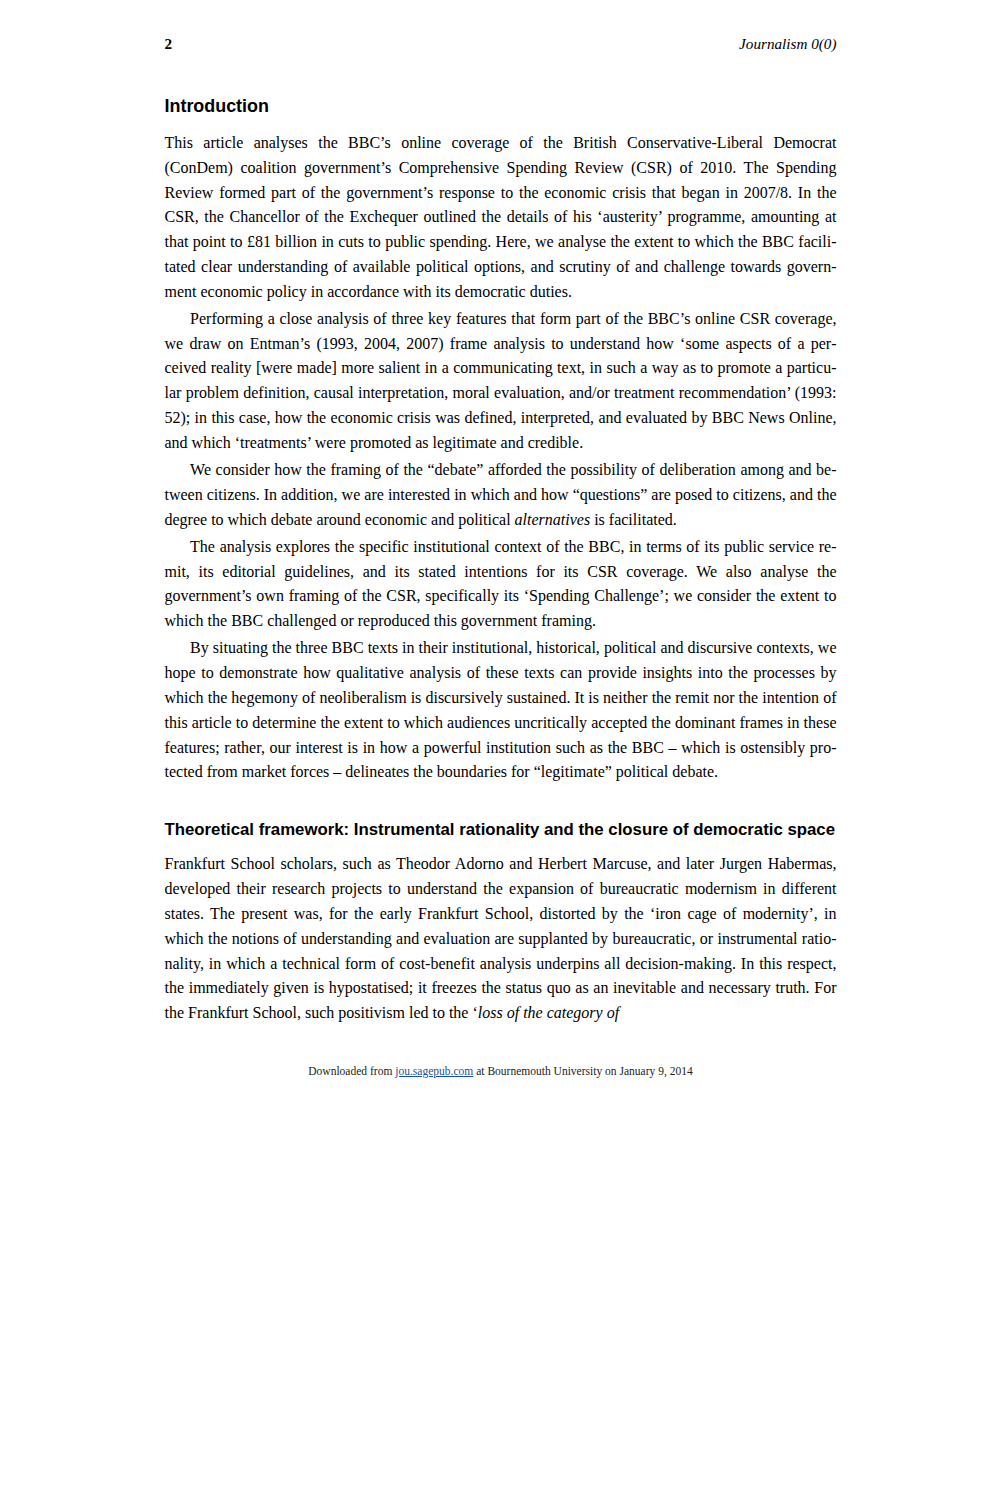2 Journalism 0(0)
Introduction
This article analyses the BBC’s online coverage of the British Conservative-Liberal Democrat (ConDem) coalition government’s Comprehensive Spending Review (CSR) of 2010. The Spending Review formed part of the government’s response to the economic crisis that began in 2007/8. In the CSR, the Chancellor of the Exchequer outlined the details of his ‘austerity’ programme, amounting at that point to £81 billion in cuts to public spending. Here, we analyse the extent to which the BBC facilitated clear understanding of available political options, and scrutiny of and challenge towards government economic policy in accordance with its democratic duties.
Performing a close analysis of three key features that form part of the BBC’s online CSR coverage, we draw on Entman’s (1993, 2004, 2007) frame analysis to understand how ‘some aspects of a perceived reality [were made] more salient in a communicating text, in such a way as to promote a particular problem definition, causal interpretation, moral evaluation, and/or treatment recommendation’ (1993: 52); in this case, how the economic crisis was defined, interpreted, and evaluated by BBC News Online, and which ‘treatments’ were promoted as legitimate and credible.
We consider how the framing of the “debate” afforded the possibility of deliberation among and between citizens. In addition, we are interested in which and how “questions” are posed to citizens, and the degree to which debate around economic and political alternatives is facilitated.
The analysis explores the specific institutional context of the BBC, in terms of its public service remit, its editorial guidelines, and its stated intentions for its CSR coverage. We also analyse the government’s own framing of the CSR, specifically its ‘Spending Challenge’; we consider the extent to which the BBC challenged or reproduced this government framing.
By situating the three BBC texts in their institutional, historical, political and discursive contexts, we hope to demonstrate how qualitative analysis of these texts can provide insights into the processes by which the hegemony of neoliberalism is discursively sustained. It is neither the remit nor the intention of this article to determine the extent to which audiences uncritically accepted the dominant frames in these features; rather, our interest is in how a powerful institution such as the BBC – which is ostensibly protected from market forces – delineates the boundaries for “legitimate” political debate.
Theoretical framework: Instrumental rationality and the closure of democratic space
Frankfurt School scholars, such as Theodor Adorno and Herbert Marcuse, and later Jurgen Habermas, developed their research projects to understand the expansion of bureaucratic modernism in different states. The present was, for the early Frankfurt School, distorted by the ‘iron cage of modernity’, in which the notions of understanding and evaluation are supplanted by bureaucratic, or instrumental rationality, in which a technical form of cost-benefit analysis underpins all decision-making. In this respect, the immediately given is hypostatised; it freezes the status quo as an inevitable and necessary truth. For the Frankfurt School, such positivism led to the ‘loss of the category of
Downloaded from jou.sagepub.com at Bournemouth University on January 9, 2014